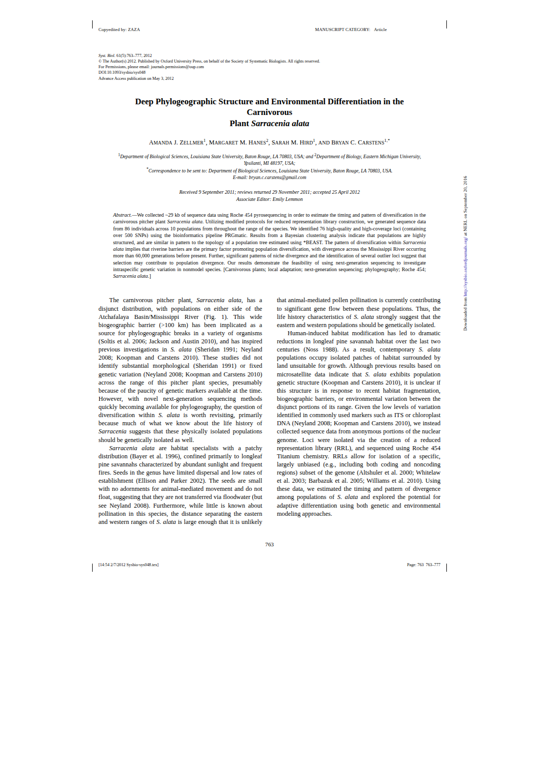Copyedited by: ZAZA
MANUSCRIPT CATEGORY: Article
Syst. Biol. 61(5):763–777, 2012
© The Author(s) 2012. Published by Oxford University Press, on behalf of the Society of Systematic Biologists. All rights reserved.
For Permissions, please email: journals.permissions@oup.com
DOI:10.1093/sysbio/sys048
Advance Access publication on May 3, 2012
Deep Phylogeographic Structure and Environmental Differentiation in the Carnivorous
Plant Sarracenia alata
AMANDA J. ZELLMER1, MARGARET M. HANES2, SARAH M. HIRD1, AND BRYAN C. CARSTENS1,*
1Department of Biological Sciences, Louisiana State University, Baton Rouge, LA 70803, USA; and 2Department of Biology, Eastern Michigan University,
Ypsilanti, MI 48197, USA;
*Correspondence to be sent to: Department of Biological Sciences, Louisiana State University, Baton Rouge, LA 70803, USA.
E-mail: bryan.c.carstens@gmail.com
Received 9 September 2011; reviews returned 29 November 2011; accepted 25 April 2012
Associate Editor: Emily Lemmon
Abstract.—We collected ~29 kb of sequence data using Roche 454 pyrosequencing in order to estimate the timing and pattern of diversification in the carnivorous pitcher plant Sarracenia alata. Utilizing modified protocols for reduced representation library construction, we generated sequence data from 86 individuals across 10 populations from throughout the range of the species. We identified 76 high-quality and high-coverage loci (containing over 500 SNPs) using the bioinformatics pipeline PRGmatic. Results from a Bayesian clustering analysis indicate that populations are highly structured, and are similar in pattern to the topology of a population tree estimated using *BEAST. The pattern of diversification within Sarracenia alata implies that riverine barriers are the primary factor promoting population diversification, with divergence across the Mississippi River occurring more than 60,000 generations before present. Further, significant patterns of niche divergence and the identification of several outlier loci suggest that selection may contribute to population divergence. Our results demonstrate the feasibility of using next-generation sequencing to investigate intraspecific genetic variation in nonmodel species. [Carnivorous plants; local adaptation; next-generation sequencing; phylogeography; Roche 454; Sarracenia alata.]
The carnivorous pitcher plant, Sarracenia alata, has a disjunct distribution, with populations on either side of the Atchafalaya Basin/Mississippi River (Fig. 1). This wide biogeographic barrier (>100 km) has been implicated as a source for phylogeographic breaks in a variety of organisms (Soltis et al. 2006; Jackson and Austin 2010), and has inspired previous investigations in S. alata (Sheridan 1991; Neyland 2008; Koopman and Carstens 2010). These studies did not identify substantial morphological (Sheridan 1991) or fixed genetic variation (Neyland 2008; Koopman and Carstens 2010) across the range of this pitcher plant species, presumably because of the paucity of genetic markers available at the time. However, with novel next-generation sequencing methods quickly becoming available for phylogeography, the question of diversification within S. alata is worth revisiting, primarily because much of what we know about the life history of Sarracenia suggests that these physically isolated populations should be genetically isolated as well.
Sarracenia alata are habitat specialists with a patchy distribution (Bayer et al. 1996), confined primarily to longleaf pine savannahs characterized by abundant sunlight and frequent fires. Seeds in the genus have limited dispersal and low rates of establishment (Ellison and Parker 2002). The seeds are small with no adornments for animal-mediated movement and do not float, suggesting that they are not transferred via floodwater (but see Neyland 2008). Furthermore, while little is known about pollination in this species, the distance separating the eastern and western ranges of S. alata is large enough that it is unlikely that animal-mediated pollen pollination is currently contributing to significant gene flow between these populations. Thus, the life history characteristics of S. alata strongly suggest that the eastern and western populations should be genetically isolated.
Human-induced habitat modification has led to dramatic reductions in longleaf pine savannah habitat over the last two centuries (Noss 1988). As a result, contemporary S. alata populations occupy isolated patches of habitat surrounded by land unsuitable for growth. Although previous results based on microsatellite data indicate that S. alata exhibits population genetic structure (Koopman and Carstens 2010), it is unclear if this structure is in response to recent habitat fragmentation, biogeographic barriers, or environmental variation between the disjunct portions of its range. Given the low levels of variation identified in commonly used markers such as ITS or chloroplast DNA (Neyland 2008; Koopman and Carstens 2010), we instead collected sequence data from anonymous portions of the nuclear genome. Loci were isolated via the creation of a reduced representation library (RRL), and sequenced using Roche 454 Titanium chemistry. RRLs allow for isolation of a specific, largely unbiased (e.g., including both coding and noncoding regions) subset of the genome (Altshuler et al. 2000; Whitelaw et al. 2003; Barbazuk et al. 2005; Williams et al. 2010). Using these data, we estimated the timing and pattern of divergence among populations of S. alata and explored the potential for adaptive differentiation using both genetic and environmental modeling approaches.
763
[14:54 2/7/2012 Sysbio-sys048.tex]
Page: 763 763–777
Downloaded from http://sysbio.oxfordjournals.org/ at NERL on September 20, 2016